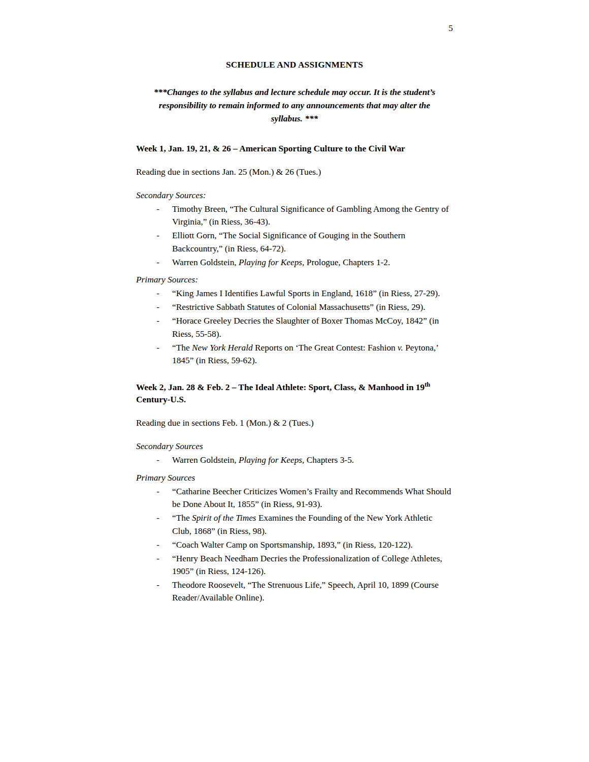5
SCHEDULE AND ASSIGNMENTS
***Changes to the syllabus and lecture schedule may occur. It is the student’s responsibility to remain informed to any announcements that may alter the syllabus. ***
Week 1, Jan. 19, 21, & 26 – American Sporting Culture to the Civil War
Reading due in sections Jan. 25 (Mon.) & 26 (Tues.)
Secondary Sources:
Timothy Breen, “The Cultural Significance of Gambling Among the Gentry of Virginia,” (in Riess, 36-43).
Elliott Gorn, “The Social Significance of Gouging in the Southern Backcountry,” (in Riess, 64-72).
Warren Goldstein, Playing for Keeps, Prologue, Chapters 1-2.
Primary Sources:
“King James I Identifies Lawful Sports in England, 1618” (in Riess, 27-29).
“Restrictive Sabbath Statutes of Colonial Massachusetts” (in Riess, 29).
“Horace Greeley Decries the Slaughter of Boxer Thomas McCoy, 1842” (in Riess, 55-58).
“The New York Herald Reports on ‘The Great Contest: Fashion v. Peytona,’ 1845” (in Riess, 59-62).
Week 2, Jan. 28 & Feb. 2 – The Ideal Athlete: Sport, Class, & Manhood in 19th Century-U.S.
Reading due in sections Feb. 1 (Mon.) & 2 (Tues.)
Secondary Sources
Warren Goldstein, Playing for Keeps, Chapters 3-5.
Primary Sources
“Catharine Beecher Criticizes Women’s Frailty and Recommends What Should be Done About It, 1855” (in Riess, 91-93).
“The Spirit of the Times Examines the Founding of the New York Athletic Club, 1868” (in Riess, 98).
“Coach Walter Camp on Sportsmanship, 1893,” (in Riess, 120-122).
“Henry Beach Needham Decries the Professionalization of College Athletes, 1905” (in Riess, 124-126).
Theodore Roosevelt, “The Strenuous Life,” Speech, April 10, 1899 (Course Reader/Available Online).